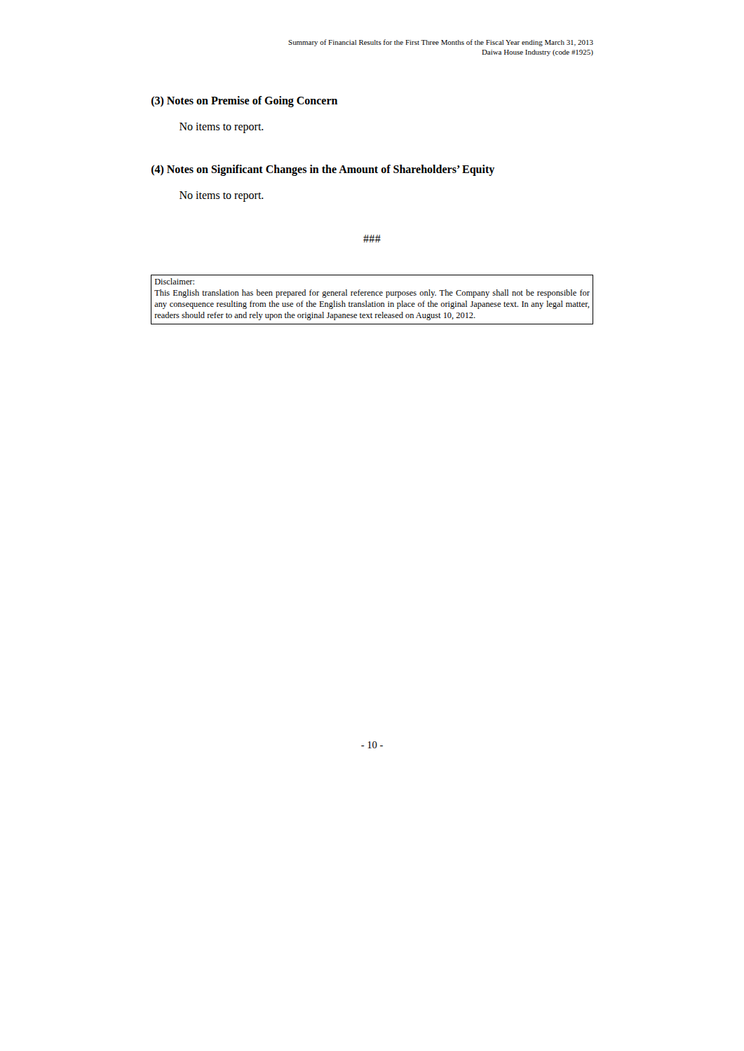Summary of Financial Results for the First Three Months of the Fiscal Year ending March 31, 2013
Daiwa House Industry (code #1925)
(3) Notes on Premise of Going Concern
No items to report.
(4) Notes on Significant Changes in the Amount of Shareholders’ Equity
No items to report.
###
Disclaimer: This English translation has been prepared for general reference purposes only. The Company shall not be responsible for any consequence resulting from the use of the English translation in place of the original Japanese text. In any legal matter, readers should refer to and rely upon the original Japanese text released on August 10, 2012.
- 10 -